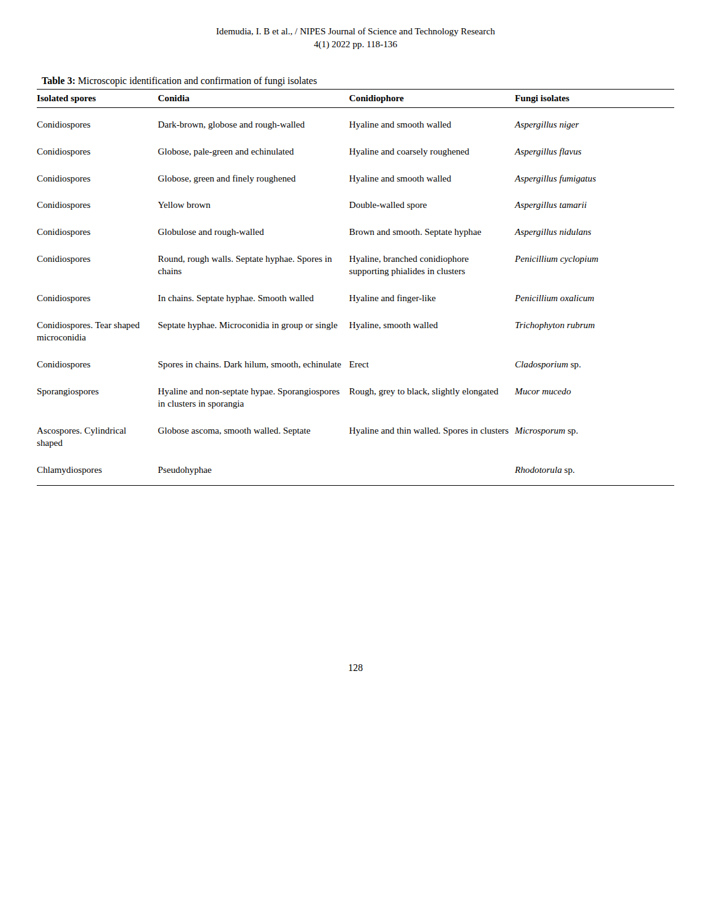Idemudia, I. B et al., / NIPES Journal of Science and Technology Research
4(1) 2022 pp. 118-136
Table 3: Microscopic identification and confirmation of fungi isolates
| Isolated spores | Conidia | Conidiophore | Fungi isolates |
| --- | --- | --- | --- |
| Conidiospores | Dark-brown, globose and rough-walled | Hyaline and smooth walled | Aspergillus niger |
| Conidiospores | Globose, pale-green and echinulated | Hyaline and coarsely roughened | Aspergillus flavus |
| Conidiospores | Globose, green and finely roughened | Hyaline and smooth walled | Aspergillus fumigatus |
| Conidiospores | Yellow brown | Double-walled spore | Aspergillus tamarii |
| Conidiospores | Globulose and rough-walled | Brown and smooth. Septate hyphae | Aspergillus nidulans |
| Conidiospores | Round, rough walls. Septate hyphae. Spores in chains | Hyaline, branched conidiophore supporting phialides in clusters | Penicillium cyclopium |
| Conidiospores | In chains. Septate hyphae. Smooth walled | Hyaline and finger-like | Penicillium oxalicum |
| Conidiospores. Tear shaped microconidia | Septate hyphae. Microconidia in group or single | Hyaline, smooth walled | Trichophyton rubrum |
| Conidiospores | Spores in chains. Dark hilum, smooth, echinulate | Erect | Cladosporium sp. |
| Sporangiospores | Hyaline and non-septate hypae. Sporangiospores in clusters in sporangia | Rough, grey to black, slightly elongated | Mucor mucedo |
| Ascospores. Cylindrical shaped | Globose ascoma, smooth walled. Septate | Hyaline and thin walled. Spores in clusters | Microsporum sp. |
| Chlamydiospores | Pseudohyphae | | Rhodotorula sp. |
128